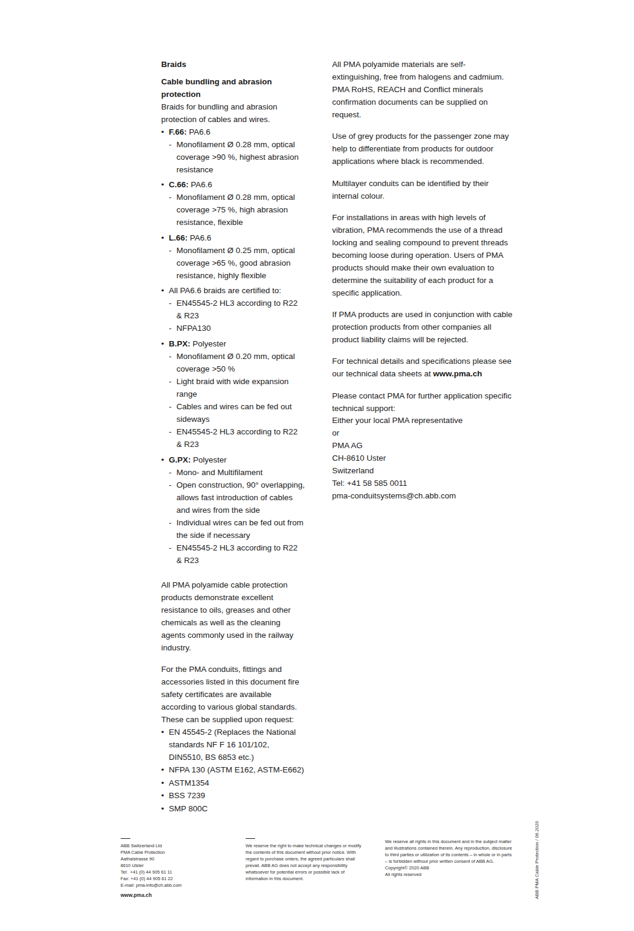Braids
Cable bundling and abrasion protection
Braids for bundling and abrasion protection of cables and wires.
F.66: PA6.6
Monofilament Ø 0.28 mm, optical coverage >90 %, highest abrasion resistance
C.66: PA6.6
Monofilament Ø 0.28 mm, optical coverage >75 %, high abrasion resistance, flexible
L.66: PA6.6
Monofilament Ø 0.25 mm, optical coverage >65 %, good abrasion resistance, highly flexible
All PA6.6 braids are certified to:
EN45545-2 HL3 according to R22 & R23
NFPA130
B.PX: Polyester
Monofilament Ø 0.20 mm, optical coverage >50 %
Light braid with wide expansion range
Cables and wires can be fed out sideways
EN45545-2 HL3 according to R22 & R23
G.PX: Polyester
Mono- and Multifilament
Open construction, 90° overlapping, allows fast introduction of cables and wires from the side
Individual wires can be fed out from the side if necessary
EN45545-2 HL3 according to R22 & R23
All PMA polyamide cable protection products demonstrate excellent resistance to oils, greases and other chemicals as well as the cleaning agents commonly used in the railway industry.
For the PMA conduits, fittings and accessories listed in this document fire safety certificates are available according to various global standards. These can be supplied upon request:
EN 45545-2 (Replaces the National standards NF F 16 101/102, DIN5510, BS 6853 etc.)
NFPA 130 (ASTM E162, ASTM-E662)
ASTM1354
BSS 7239
SMP 800C
All PMA polyamide materials are self-extinguishing, free from halogens and cadmium. PMA RoHS, REACH and Conflict minerals confirmation documents can be supplied on request.
Use of grey products for the passenger zone may help to differentiate from products for outdoor applications where black is recommended.
Multilayer conduits can be identified by their internal colour.
For installations in areas with high levels of vibration, PMA recommends the use of a thread locking and sealing compound to prevent threads becoming loose during operation. Users of PMA products should make their own evaluation to determine the suitability of each product for a specific application.
If PMA products are used in conjunction with cable protection products from other companies all product liability claims will be rejected.
For technical details and specifications please see our technical data sheets at www.pma.ch
Please contact PMA for further application specific technical support:
Either your local PMA representative
or
PMA AG
CH-8610 Uster
Switzerland
Tel: +41 58 585 0011
pma-conduitsystems@ch.abb.com
ABB Switzerland Ltd
PMA Cable Protection
Aathalstrasse 90
8610 Ulster
Tel: +41 (0) 44 905 61 11
Fax: +41 (0) 44 905 61 22
E-mail: pma-info@ch.abb.com www.pma.ch
We reserve the right to make technical changes or modify the contents of this document without prior notice. With regard to purchase orders, the agreed particulars shall prevail. ABB AG does not accept any responsibility whatsoever for potential errors or possible lack of information in this document.
We reserve all rights in this document and in the subject matter and illustrations contained therein. Any reproduction, disclosure to third parties or utilization of its contents – in whole or in parts – is forbidden without prior written consent of ABB AG.
Copyright© 2020 ABB
All rights reserved
ABB PMA Cable Protection / 06.2020